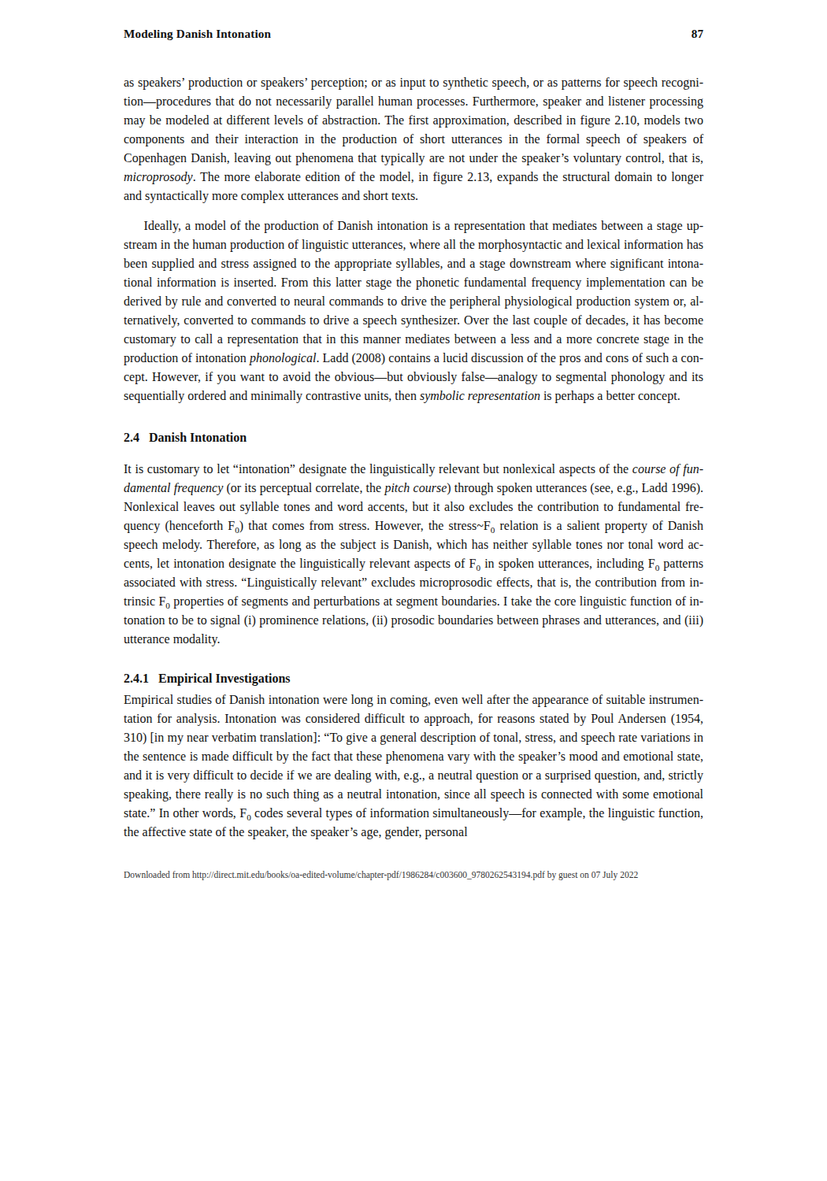Modeling Danish Intonation 87
as speakers’ production or speakers’ perception; or as input to synthetic speech, or as patterns for speech recognition—procedures that do not necessarily parallel human processes. Furthermore, speaker and listener processing may be modeled at different levels of abstraction. The first approximation, described in figure 2.10, models two components and their interaction in the production of short utterances in the formal speech of speakers of Copenhagen Danish, leaving out phenomena that typically are not under the speaker’s voluntary control, that is, microprosody. The more elaborate edition of the model, in figure 2.13, expands the structural domain to longer and syntactically more complex utterances and short texts.
Ideally, a model of the production of Danish intonation is a representation that mediates between a stage upstream in the human production of linguistic utterances, where all the morphosyntactic and lexical information has been supplied and stress assigned to the appropriate syllables, and a stage downstream where significant intonational information is inserted. From this latter stage the phonetic fundamental frequency implementation can be derived by rule and converted to neural commands to drive the peripheral physiological production system or, alternatively, converted to commands to drive a speech synthesizer. Over the last couple of decades, it has become customary to call a representation that in this manner mediates between a less and a more concrete stage in the production of intonation phonological. Ladd (2008) contains a lucid discussion of the pros and cons of such a concept. However, if you want to avoid the obvious—but obviously false—analogy to segmental phonology and its sequentially ordered and minimally contrastive units, then symbolic representation is perhaps a better concept.
2.4 Danish Intonation
It is customary to let “intonation” designate the linguistically relevant but nonlexical aspects of the course of fundamental frequency (or its perceptual correlate, the pitch course) through spoken utterances (see, e.g., Ladd 1996). Nonlexical leaves out syllable tones and word accents, but it also excludes the contribution to fundamental frequency (henceforth F0) that comes from stress. However, the stress~F0 relation is a salient property of Danish speech melody. Therefore, as long as the subject is Danish, which has neither syllable tones nor tonal word accents, let intonation designate the linguistically relevant aspects of F0 in spoken utterances, including F0 patterns associated with stress. “Linguistically relevant” excludes microprosodic effects, that is, the contribution from intrinsic F0 properties of segments and perturbations at segment boundaries. I take the core linguistic function of intonation to be to signal (i) prominence relations, (ii) prosodic boundaries between phrases and utterances, and (iii) utterance modality.
2.4.1 Empirical Investigations
Empirical studies of Danish intonation were long in coming, even well after the appearance of suitable instrumentation for analysis. Intonation was considered difficult to approach, for reasons stated by Poul Andersen (1954, 310) [in my near verbatim translation]: “To give a general description of tonal, stress, and speech rate variations in the sentence is made difficult by the fact that these phenomena vary with the speaker’s mood and emotional state, and it is very difficult to decide if we are dealing with, e.g., a neutral question or a surprised question, and, strictly speaking, there really is no such thing as a neutral intonation, since all speech is connected with some emotional state.” In other words, F0 codes several types of information simultaneously—for example, the linguistic function, the affective state of the speaker, the speaker’s age, gender, personal
Downloaded from http://direct.mit.edu/books/oa-edited-volume/chapter-pdf/1986284/c003600_9780262543194.pdf by guest on 07 July 2022